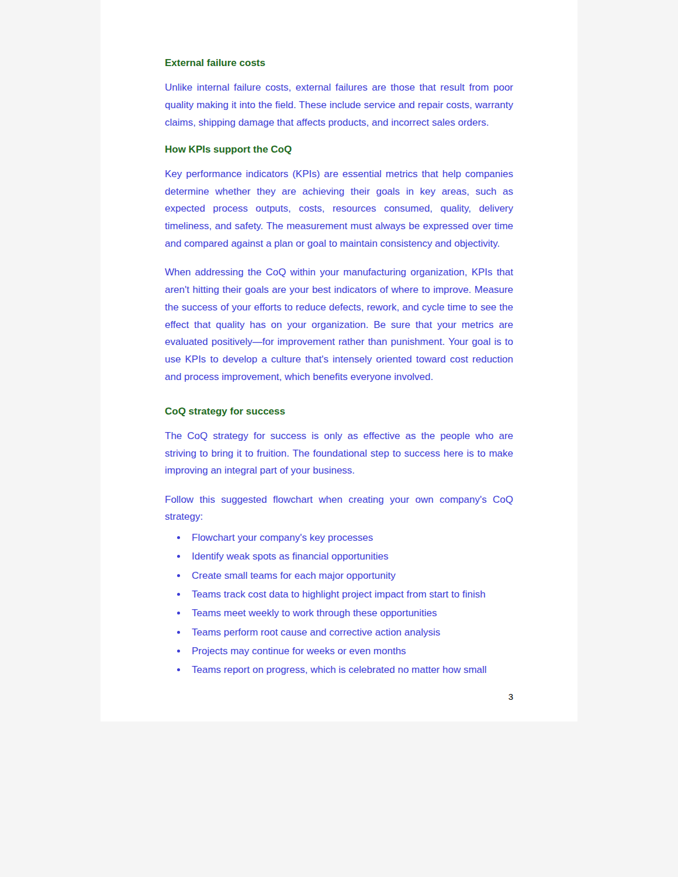External failure costs
Unlike internal failure costs, external failures are those that result from poor quality making it into the field. These include service and repair costs, warranty claims, shipping damage that affects products, and incorrect sales orders.
How KPIs support the CoQ
Key performance indicators (KPIs) are essential metrics that help companies determine whether they are achieving their goals in key areas, such as expected process outputs, costs, resources consumed, quality, delivery timeliness, and safety. The measurement must always be expressed over time and compared against a plan or goal to maintain consistency and objectivity.
When addressing the CoQ within your manufacturing organization, KPIs that aren't hitting their goals are your best indicators of where to improve. Measure the success of your efforts to reduce defects, rework, and cycle time to see the effect that quality has on your organization. Be sure that your metrics are evaluated positively—for improvement rather than punishment. Your goal is to use KPIs to develop a culture that's intensely oriented toward cost reduction and process improvement, which benefits everyone involved.
CoQ strategy for success
The CoQ strategy for success is only as effective as the people who are striving to bring it to fruition. The foundational step to success here is to make improving an integral part of your business.
Follow this suggested flowchart when creating your own company's CoQ strategy:
Flowchart your company's key processes
Identify weak spots as financial opportunities
Create small teams for each major opportunity
Teams track cost data to highlight project impact from start to finish
Teams meet weekly to work through these opportunities
Teams perform root cause and corrective action analysis
Projects may continue for weeks or even months
Teams report on progress, which is celebrated no matter how small
3